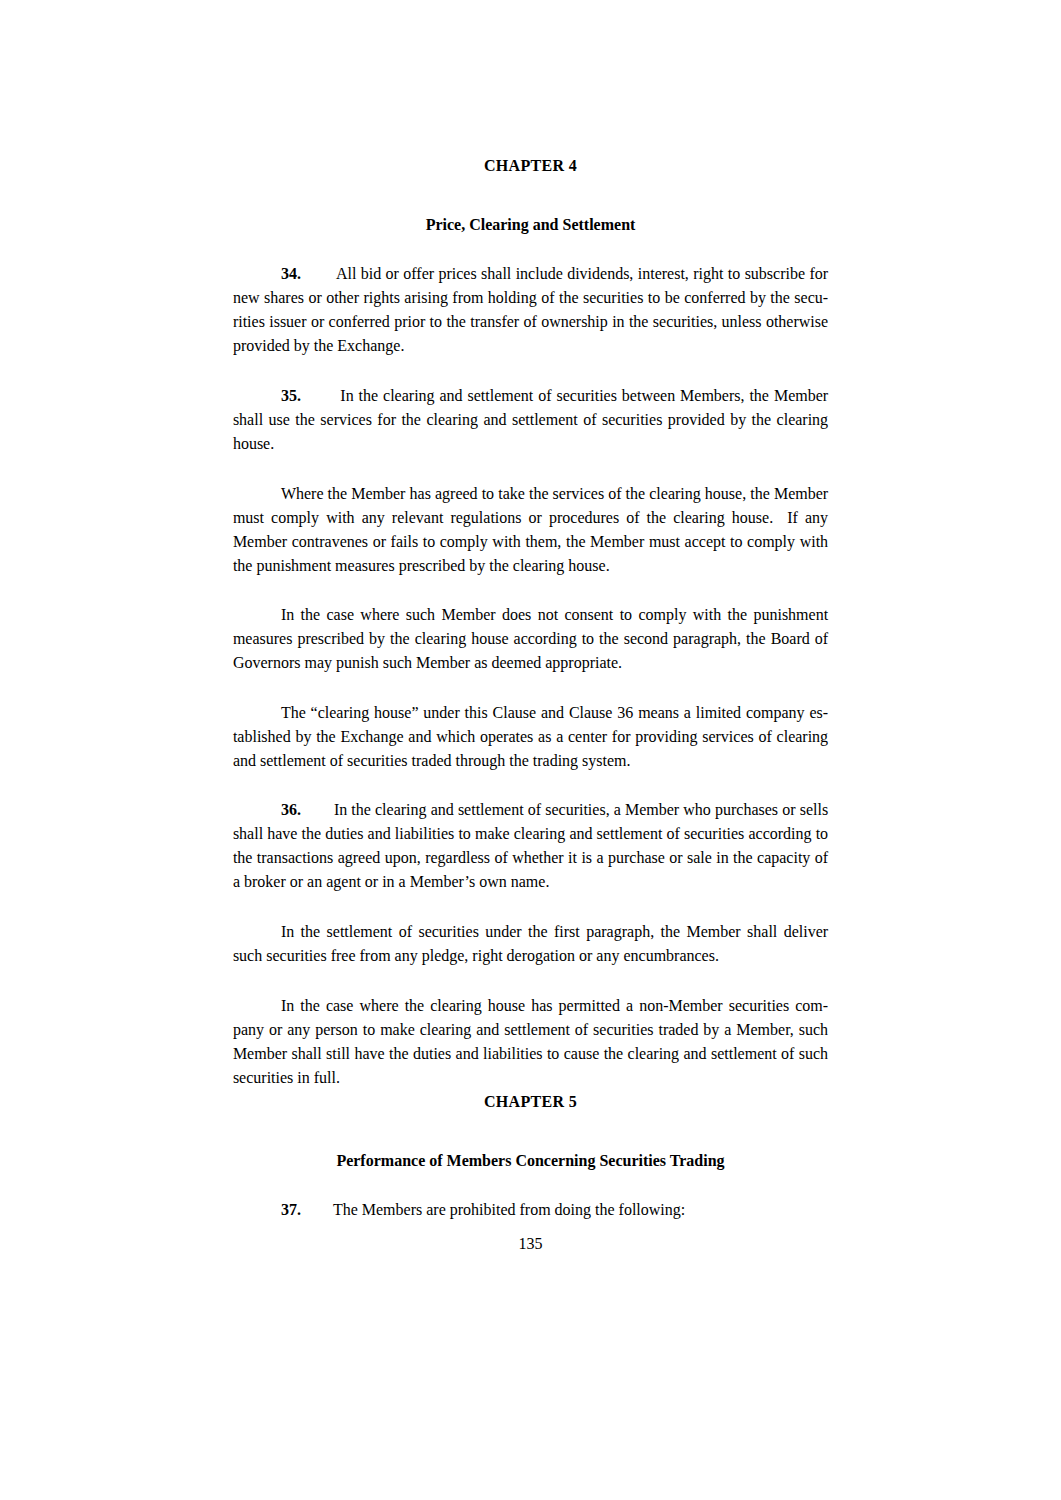CHAPTER 4
Price, Clearing and Settlement
34. All bid or offer prices shall include dividends, interest, right to subscribe for new shares or other rights arising from holding of the securities to be conferred by the securities issuer or conferred prior to the transfer of ownership in the securities, unless otherwise provided by the Exchange.
35. In the clearing and settlement of securities between Members, the Member shall use the services for the clearing and settlement of securities provided by the clearing house.
Where the Member has agreed to take the services of the clearing house, the Member must comply with any relevant regulations or procedures of the clearing house. If any Member contravenes or fails to comply with them, the Member must accept to comply with the punishment measures prescribed by the clearing house.
In the case where such Member does not consent to comply with the punishment measures prescribed by the clearing house according to the second paragraph, the Board of Governors may punish such Member as deemed appropriate.
The “clearing house” under this Clause and Clause 36 means a limited company established by the Exchange and which operates as a center for providing services of clearing and settlement of securities traded through the trading system.
36. In the clearing and settlement of securities, a Member who purchases or sells shall have the duties and liabilities to make clearing and settlement of securities according to the transactions agreed upon, regardless of whether it is a purchase or sale in the capacity of a broker or an agent or in a Member’s own name.
In the settlement of securities under the first paragraph, the Member shall deliver such securities free from any pledge, right derogation or any encumbrances.
In the case where the clearing house has permitted a non-Member securities company or any person to make clearing and settlement of securities traded by a Member, such Member shall still have the duties and liabilities to cause the clearing and settlement of such securities in full.
CHAPTER 5
Performance of Members Concerning Securities Trading
37. The Members are prohibited from doing the following:
135